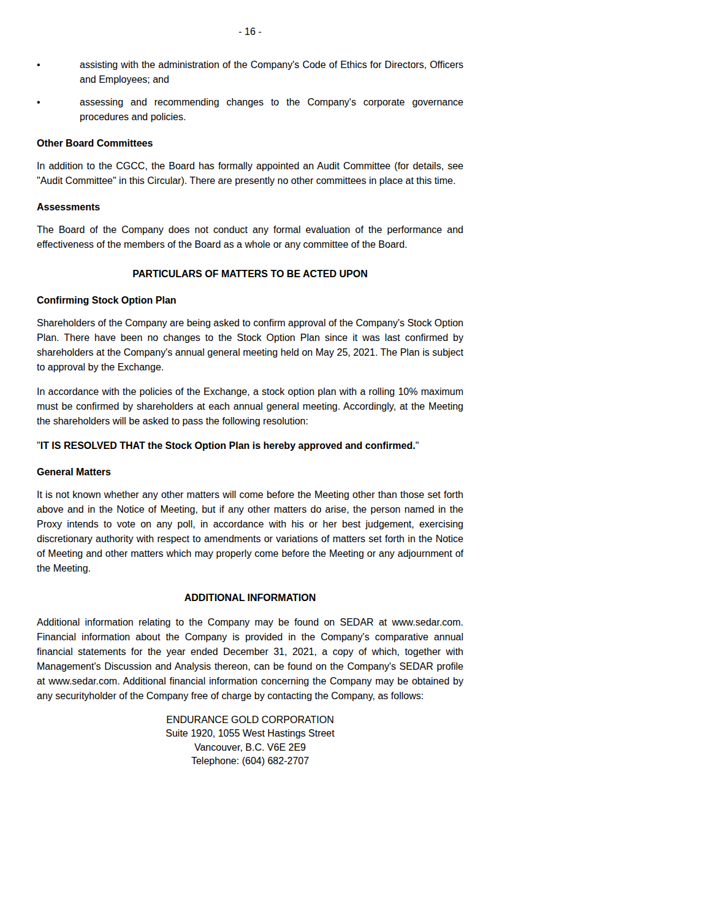- 16 -
assisting with the administration of the Company's Code of Ethics for Directors, Officers and Employees; and
assessing and recommending changes to the Company's corporate governance procedures and policies.
Other Board Committees
In addition to the CGCC, the Board has formally appointed an Audit Committee (for details, see "Audit Committee" in this Circular). There are presently no other committees in place at this time.
Assessments
The Board of the Company does not conduct any formal evaluation of the performance and effectiveness of the members of the Board as a whole or any committee of the Board.
PARTICULARS OF MATTERS TO BE ACTED UPON
Confirming Stock Option Plan
Shareholders of the Company are being asked to confirm approval of the Company's Stock Option Plan. There have been no changes to the Stock Option Plan since it was last confirmed by shareholders at the Company's annual general meeting held on May 25, 2021. The Plan is subject to approval by the Exchange.
In accordance with the policies of the Exchange, a stock option plan with a rolling 10% maximum must be confirmed by shareholders at each annual general meeting. Accordingly, at the Meeting the shareholders will be asked to pass the following resolution:
"IT IS RESOLVED THAT the Stock Option Plan is hereby approved and confirmed."
General Matters
It is not known whether any other matters will come before the Meeting other than those set forth above and in the Notice of Meeting, but if any other matters do arise, the person named in the Proxy intends to vote on any poll, in accordance with his or her best judgement, exercising discretionary authority with respect to amendments or variations of matters set forth in the Notice of Meeting and other matters which may properly come before the Meeting or any adjournment of the Meeting.
ADDITIONAL INFORMATION
Additional information relating to the Company may be found on SEDAR at www.sedar.com. Financial information about the Company is provided in the Company's comparative annual financial statements for the year ended December 31, 2021, a copy of which, together with Management's Discussion and Analysis thereon, can be found on the Company's SEDAR profile at www.sedar.com. Additional financial information concerning the Company may be obtained by any securityholder of the Company free of charge by contacting the Company, as follows:
ENDURANCE GOLD CORPORATION
Suite 1920, 1055 West Hastings Street
Vancouver, B.C. V6E 2E9
Telephone: (604) 682-2707